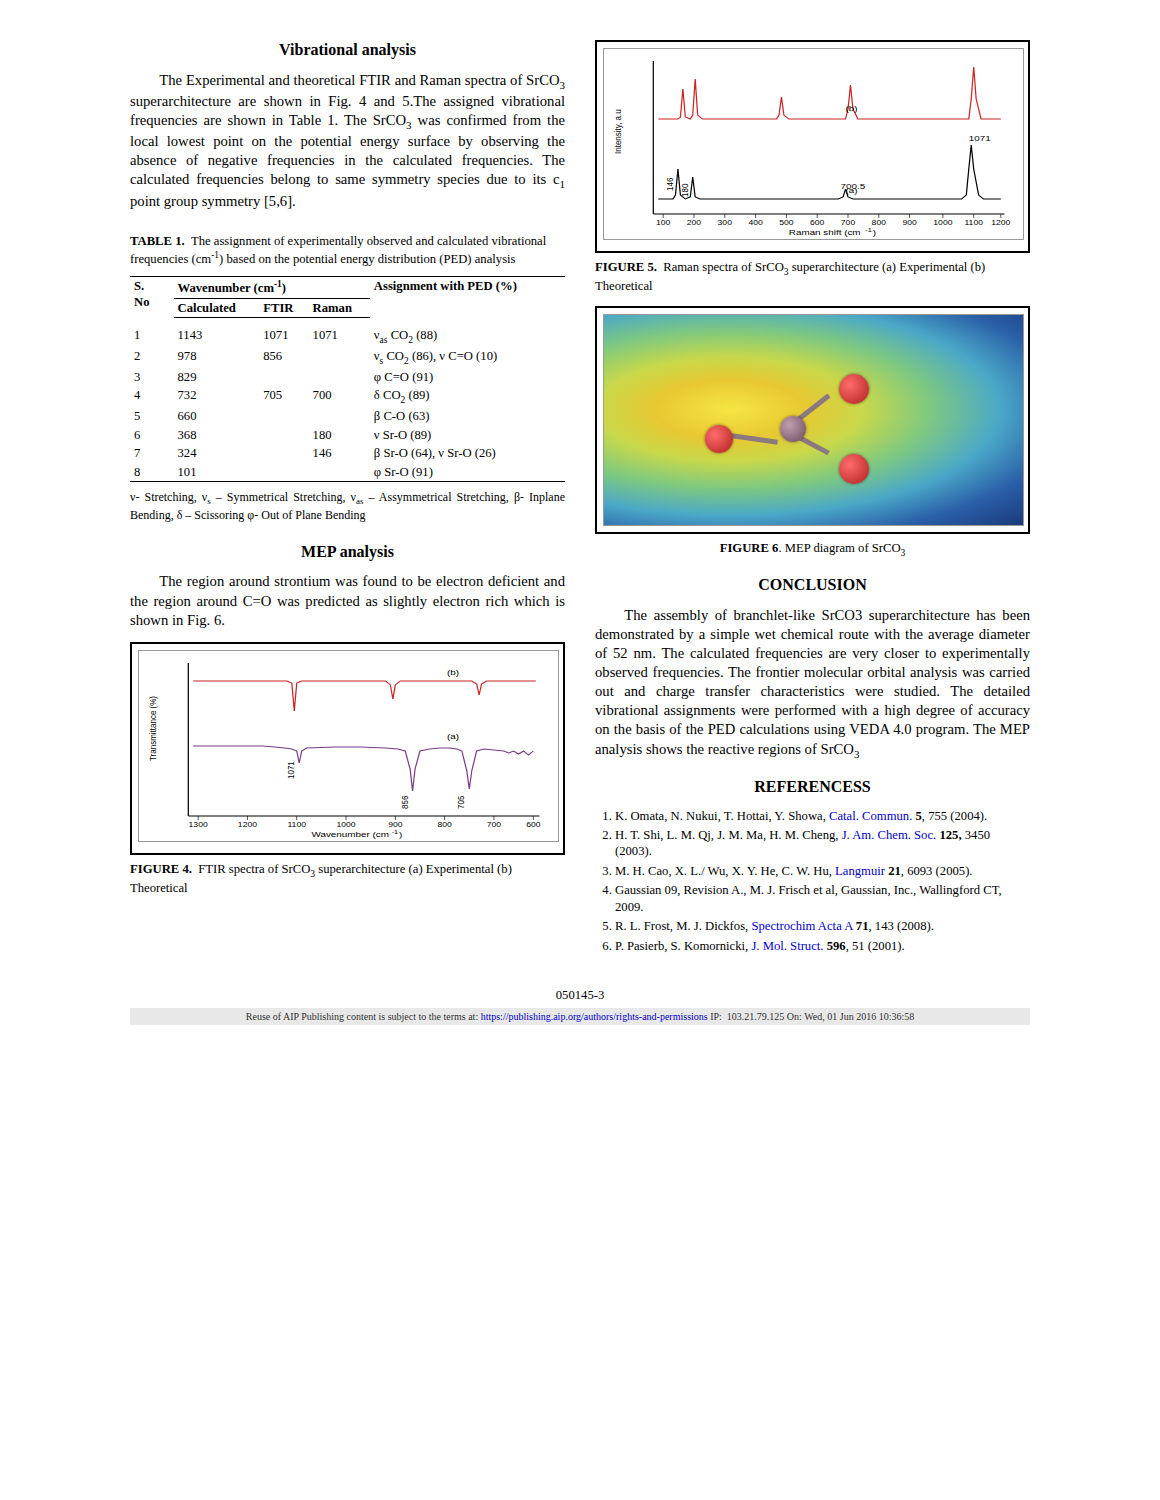Vibrational analysis
The Experimental and theoretical FTIR and Raman spectra of SrCO3 superarchitecture are shown in Fig. 4 and 5.The assigned vibrational frequencies are shown in Table 1. The SrCO3 was confirmed from the local lowest point on the potential energy surface by observing the absence of negative frequencies in the calculated frequencies. The calculated frequencies belong to same symmetry species due to its c1 point group symmetry [5,6].
TABLE 1. The assignment of experimentally observed and calculated vibrational frequencies (cm-1) based on the potential energy distribution (PED) analysis
| S. No | Wavenumber (cm -1 ) | Assignment with PED (%) |
| --- | --- | --- |
| Calculated | FTIR | Raman |
| 1 | 1143 | 1071 | 1071 | ν as CO 2 (88) |
| 2 | 978 | 856 | | ν s CO 2 (86), ν C=O (10) |
| 3 | 829 | | | φ C=O (91) |
| 4 | 732 | 705 | 700 | δ CO 2 (89) |
| 5 | 660 | | | β C-O (63) |
| 6 | 368 | | 180 | ν Sr-O (89) |
| 7 | 324 | | 146 | β Sr-O (64), ν Sr-O (26) |
| 8 | 101 | | | φ Sr-O (91) |
ν- Stretching, νs – Symmetrical Stretching, νas – Assymmetrical Stretching, β- Inplane Bending, δ – Scissoring φ- Out of Plane Bending
MEP analysis
The region around strontium was found to be electron deficient and the region around C=O was predicted as slightly electron rich which is shown in Fig. 6.
Transmittance (%) Wavenumber (cm -1 ) 1300 1200 1100 1000 900 800 700 600 (b) (a) 1071 856 705
FIGURE 4. FTIR spectra of SrCO3 superarchitecture (a) Experimental (b) Theoretical
Intensity, a.u Raman shift (cm -1 ) 100 200 300 400 500 600 700 800 900 1000 1100 1200 (b) (a) 146 180 700.5 1071
FIGURE 5. Raman spectra of SrCO3 superarchitecture (a) Experimental (b) Theoretical
FIGURE 6. MEP diagram of SrCO3
CONCLUSION
The assembly of branchlet-like SrCO3 superarchitecture has been demonstrated by a simple wet chemical route with the average diameter of 52 nm. The calculated frequencies are very closer to experimentally observed frequencies. The frontier molecular orbital analysis was carried out and charge transfer characteristics were studied. The detailed vibrational assignments were performed with a high degree of accuracy on the basis of the PED calculations using VEDA 4.0 program. The MEP analysis shows the reactive regions of SrCO3
REFERENCESS
K. Omata, N. Nukui, T. Hottai, Y. Showa, Catal. Commun. 5, 755 (2004).
H. T. Shi, L. M. Qj, J. M. Ma, H. M. Cheng, J. Am. Chem. Soc. 125, 3450 (2003).
M. H. Cao, X. L./ Wu, X. Y. He, C. W. Hu, Langmuir 21, 6093 (2005).
Gaussian 09, Revision A., M. J. Frisch et al, Gaussian, Inc., Wallingford CT, 2009.
R. L. Frost, M. J. Dickfos, Spectrochim Acta A 71, 143 (2008).
P. Pasierb, S. Komornicki, J. Mol. Struct. 596, 51 (2001).
050145-3
Reuse of AIP Publishing content is subject to the terms at: https://publishing.aip.org/authors/rights-and-permissions IP: 103.21.79.125 On: Wed, 01 Jun 2016 10:36:58